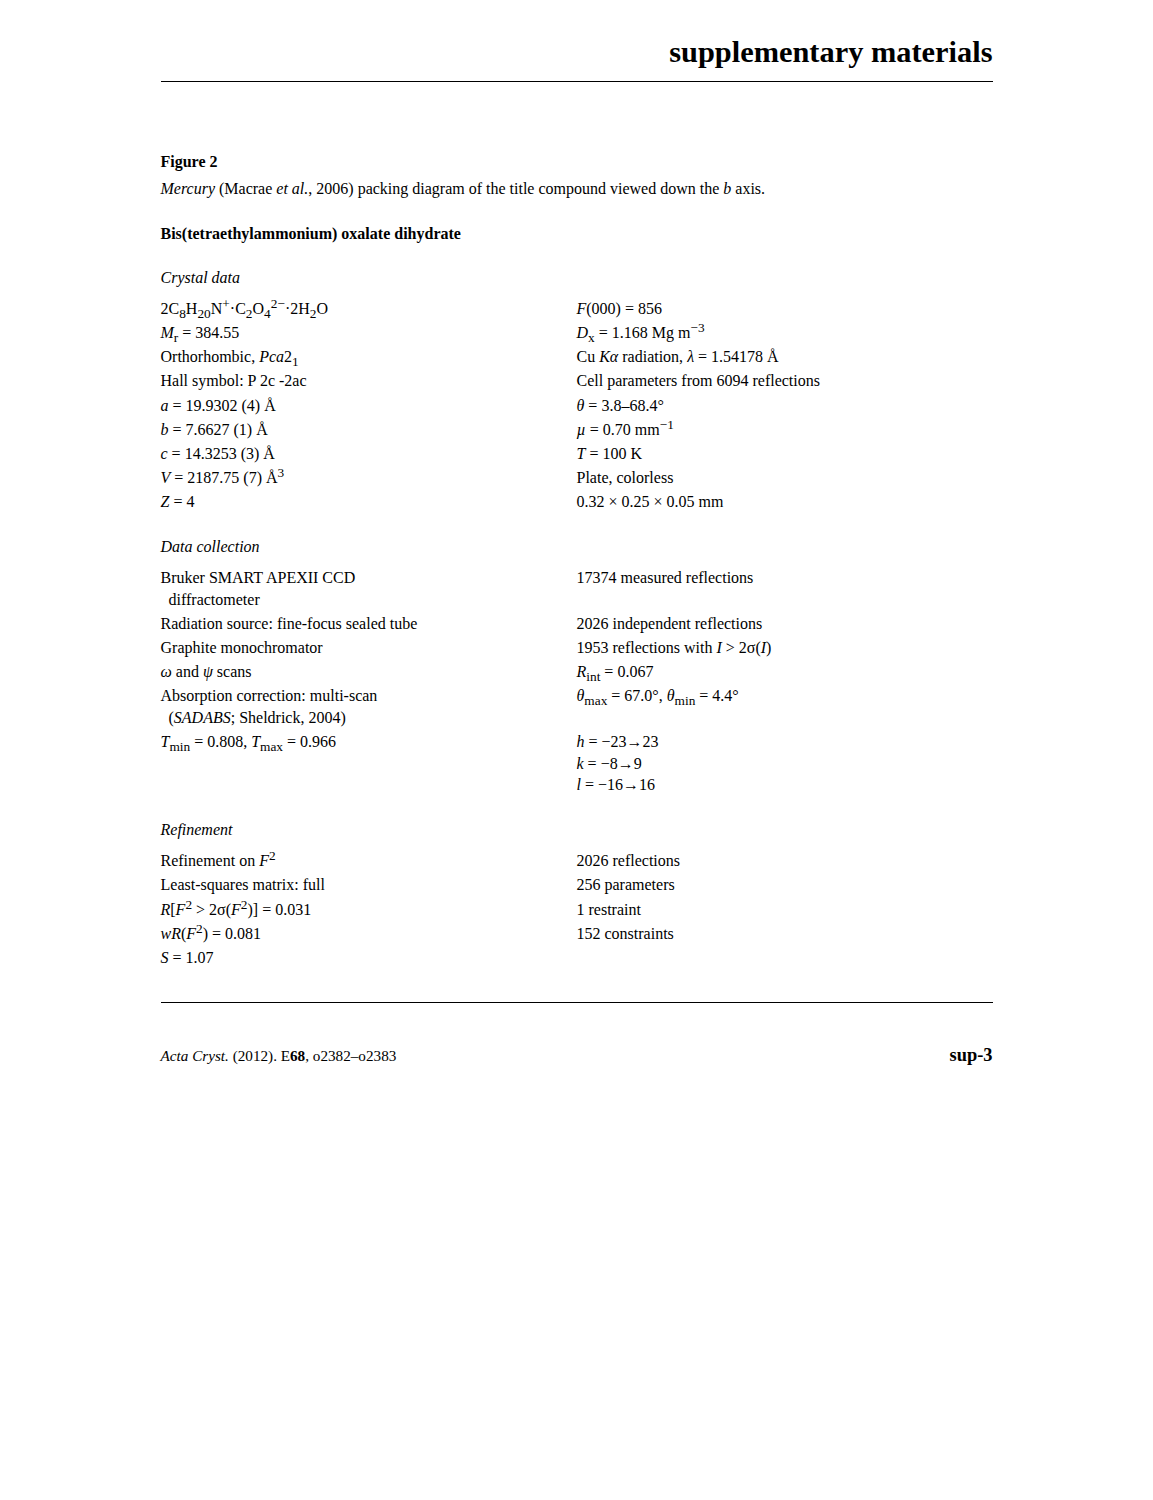supplementary materials
Figure 2
Mercury (Macrae et al., 2006) packing diagram of the title compound viewed down the b axis.
Bis(tetraethylammonium) oxalate dihydrate
Crystal data
| 2C 8 H 20 N + ·C 2 O 4 2− ·2H 2 O | F (000) = 856 |
| M r = 384.55 | D x = 1.168 Mg m −3 |
| Orthorhombic, Pca 2 1 | Cu Kα radiation, λ = 1.54178 Å |
| Hall symbol: P 2c -2ac | Cell parameters from 6094 reflections |
| a = 19.9302 (4) Å | θ = 3.8–68.4° |
| b = 7.6627 (1) Å | µ = 0.70 mm −1 |
| c = 14.3253 (3) Å | T = 100 K |
| V = 2187.75 (7) Å 3 | Plate, colorless |
| Z = 4 | 0.32 × 0.25 × 0.05 mm |
Data collection
| Bruker SMART APEXII CCD diffractometer | 17374 measured reflections |
| Radiation source: fine-focus sealed tube | 2026 independent reflections |
| Graphite monochromator | 1953 reflections with I > 2σ( I ) |
| ω and ψ scans | R int = 0.067 |
| Absorption correction: multi-scan ( SADABS ; Sheldrick, 2004) | θ max = 67.0°, θ min = 4.4° |
| T min = 0.808, T max = 0.966 | h = −23→23 k = −8→9 l = −16→16 |
Refinement
| Refinement on F 2 | 2026 reflections |
| Least-squares matrix: full | 256 parameters |
| R [ F 2 > 2σ( F 2 )] = 0.031 | 1 restraint |
| wR ( F 2 ) = 0.081 | 152 constraints |
| S = 1.07 | |
Acta Cryst. (2012). E68, o2382–o2383
sup-3